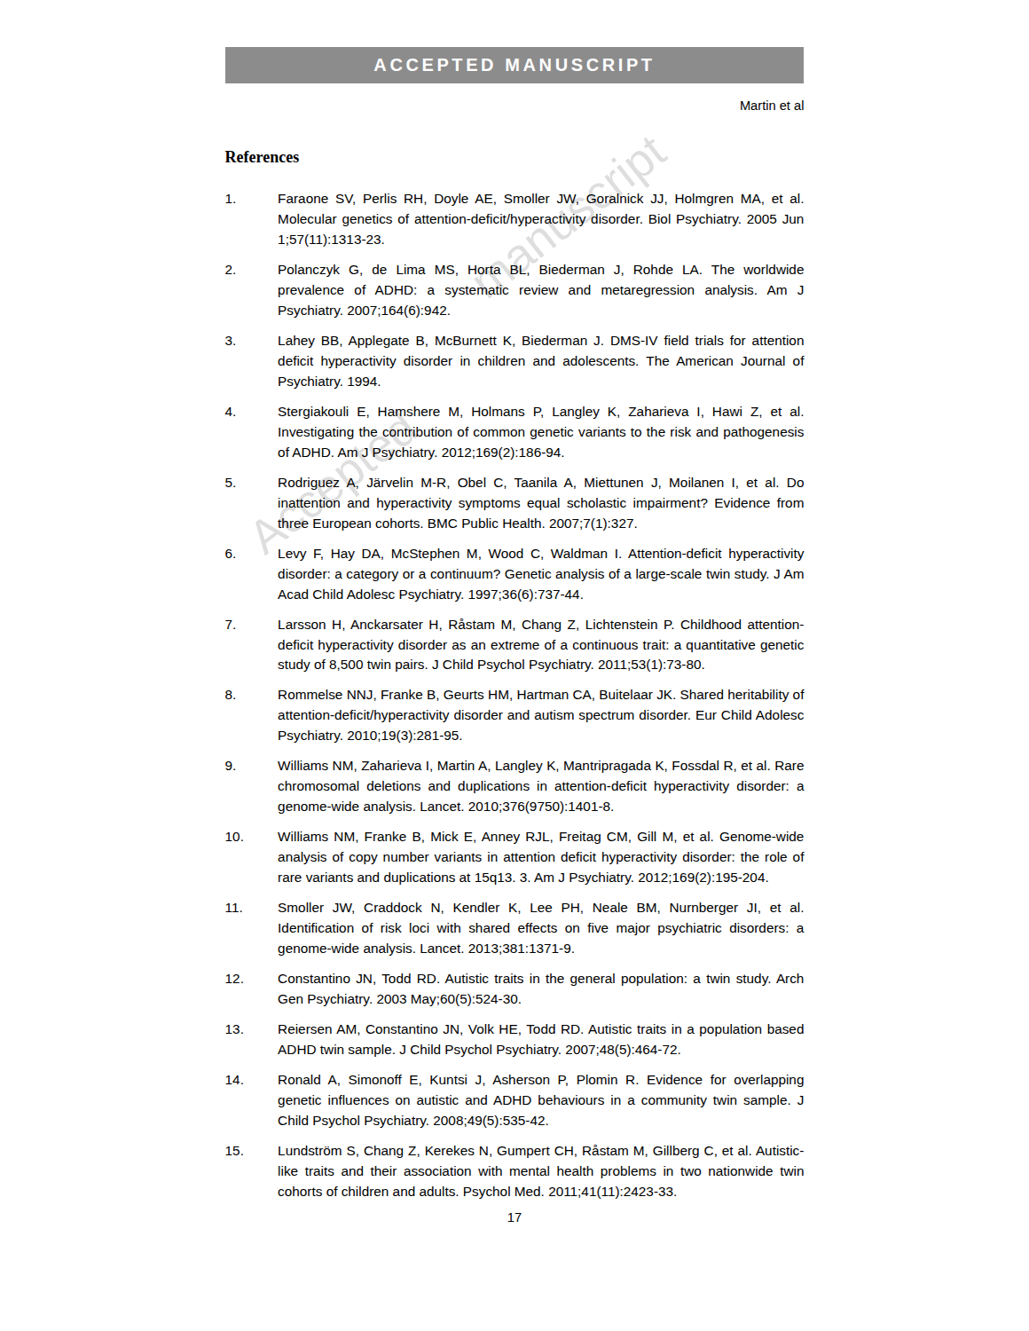ACCEPTED MANUSCRIPT
Martin et al
References
1. Faraone SV, Perlis RH, Doyle AE, Smoller JW, Goralnick JJ, Holmgren MA, et al. Molecular genetics of attention-deficit/hyperactivity disorder. Biol Psychiatry. 2005 Jun 1;57(11):1313-23.
2. Polanczyk G, de Lima MS, Horta BL, Biederman J, Rohde LA. The worldwide prevalence of ADHD: a systematic review and metaregression analysis. Am J Psychiatry. 2007;164(6):942.
3. Lahey BB, Applegate B, McBurnett K, Biederman J. DMS-IV field trials for attention deficit hyperactivity disorder in children and adolescents. The American Journal of Psychiatry. 1994.
4. Stergiakouli E, Hamshere M, Holmans P, Langley K, Zaharieva I, Hawi Z, et al. Investigating the contribution of common genetic variants to the risk and pathogenesis of ADHD. Am J Psychiatry. 2012;169(2):186-94.
5. Rodriguez A, Järvelin M-R, Obel C, Taanila A, Miettunen J, Moilanen I, et al. Do inattention and hyperactivity symptoms equal scholastic impairment? Evidence from three European cohorts. BMC Public Health. 2007;7(1):327.
6. Levy F, Hay DA, McStephen M, Wood C, Waldman I. Attention-deficit hyperactivity disorder: a category or a continuum? Genetic analysis of a large-scale twin study. J Am Acad Child Adolesc Psychiatry. 1997;36(6):737-44.
7. Larsson H, Anckarsater H, Råstam M, Chang Z, Lichtenstein P. Childhood attention-deficit hyperactivity disorder as an extreme of a continuous trait: a quantitative genetic study of 8,500 twin pairs. J Child Psychol Psychiatry. 2011;53(1):73-80.
8. Rommelse NNJ, Franke B, Geurts HM, Hartman CA, Buitelaar JK. Shared heritability of attention-deficit/hyperactivity disorder and autism spectrum disorder. Eur Child Adolesc Psychiatry. 2010;19(3):281-95.
9. Williams NM, Zaharieva I, Martin A, Langley K, Mantripragada K, Fossdal R, et al. Rare chromosomal deletions and duplications in attention-deficit hyperactivity disorder: a genome-wide analysis. Lancet. 2010;376(9750):1401-8.
10. Williams NM, Franke B, Mick E, Anney RJL, Freitag CM, Gill M, et al. Genome-wide analysis of copy number variants in attention deficit hyperactivity disorder: the role of rare variants and duplications at 15q13. 3. Am J Psychiatry. 2012;169(2):195-204.
11. Smoller JW, Craddock N, Kendler K, Lee PH, Neale BM, Nurnberger JI, et al. Identification of risk loci with shared effects on five major psychiatric disorders: a genome-wide analysis. Lancet. 2013;381:1371-9.
12. Constantino JN, Todd RD. Autistic traits in the general population: a twin study. Arch Gen Psychiatry. 2003 May;60(5):524-30.
13. Reiersen AM, Constantino JN, Volk HE, Todd RD. Autistic traits in a population based ADHD twin sample. J Child Psychol Psychiatry. 2007;48(5):464-72.
14. Ronald A, Simonoff E, Kuntsi J, Asherson P, Plomin R. Evidence for overlapping genetic influences on autistic and ADHD behaviours in a community twin sample. J Child Psychol Psychiatry. 2008;49(5):535-42.
15. Lundström S, Chang Z, Kerekes N, Gumpert CH, Råstam M, Gillberg C, et al. Autistic-like traits and their association with mental health problems in two nationwide twin cohorts of children and adults. Psychol Med. 2011;41(11):2423-33.
manuscript Accepted
17